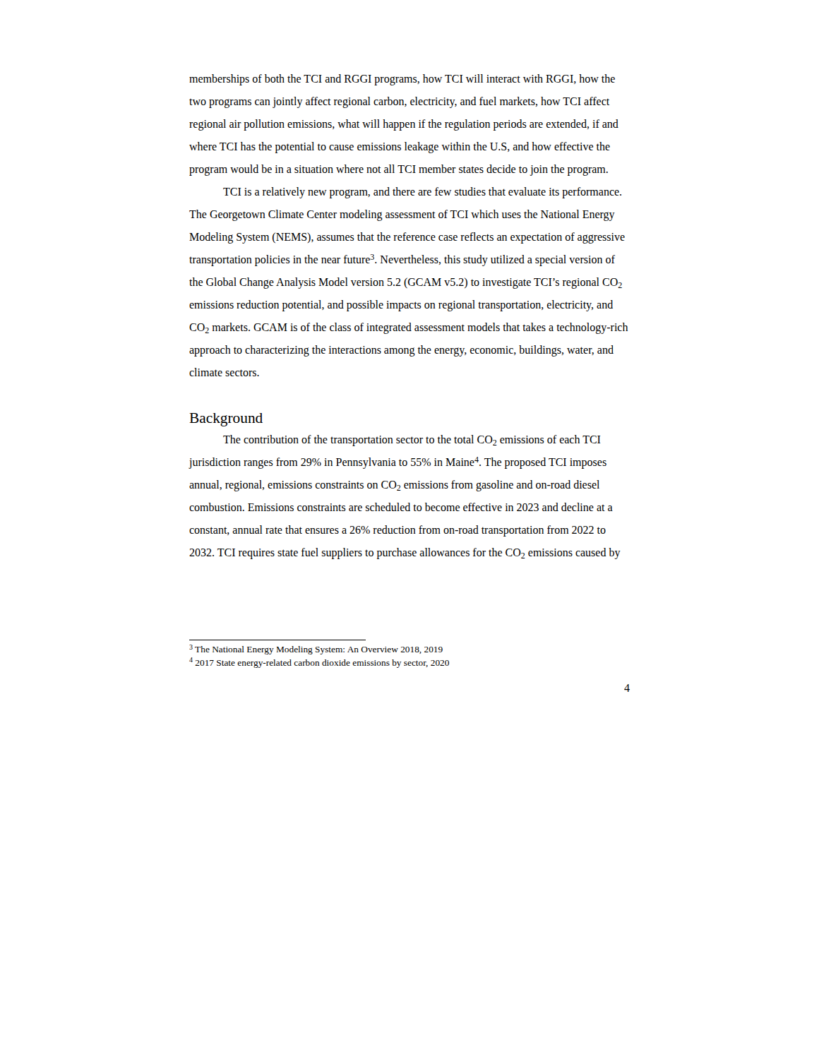memberships of both the TCI and RGGI programs, how TCI will interact with RGGI, how the two programs can jointly affect regional carbon, electricity, and fuel markets, how TCI affect regional air pollution emissions, what will happen if the regulation periods are extended, if and where TCI has the potential to cause emissions leakage within the U.S, and how effective the program would be in a situation where not all TCI member states decide to join the program.
TCI is a relatively new program, and there are few studies that evaluate its performance. The Georgetown Climate Center modeling assessment of TCI which uses the National Energy Modeling System (NEMS), assumes that the reference case reflects an expectation of aggressive transportation policies in the near future3. Nevertheless, this study utilized a special version of the Global Change Analysis Model version 5.2 (GCAM v5.2) to investigate TCI’s regional CO2 emissions reduction potential, and possible impacts on regional transportation, electricity, and CO2 markets. GCAM is of the class of integrated assessment models that takes a technology-rich approach to characterizing the interactions among the energy, economic, buildings, water, and climate sectors.
Background
The contribution of the transportation sector to the total CO2 emissions of each TCI jurisdiction ranges from 29% in Pennsylvania to 55% in Maine4. The proposed TCI imposes annual, regional, emissions constraints on CO2 emissions from gasoline and on-road diesel combustion. Emissions constraints are scheduled to become effective in 2023 and decline at a constant, annual rate that ensures a 26% reduction from on-road transportation from 2022 to 2032. TCI requires state fuel suppliers to purchase allowances for the CO2 emissions caused by
3 The National Energy Modeling System: An Overview 2018, 2019
4 2017 State energy-related carbon dioxide emissions by sector, 2020
4